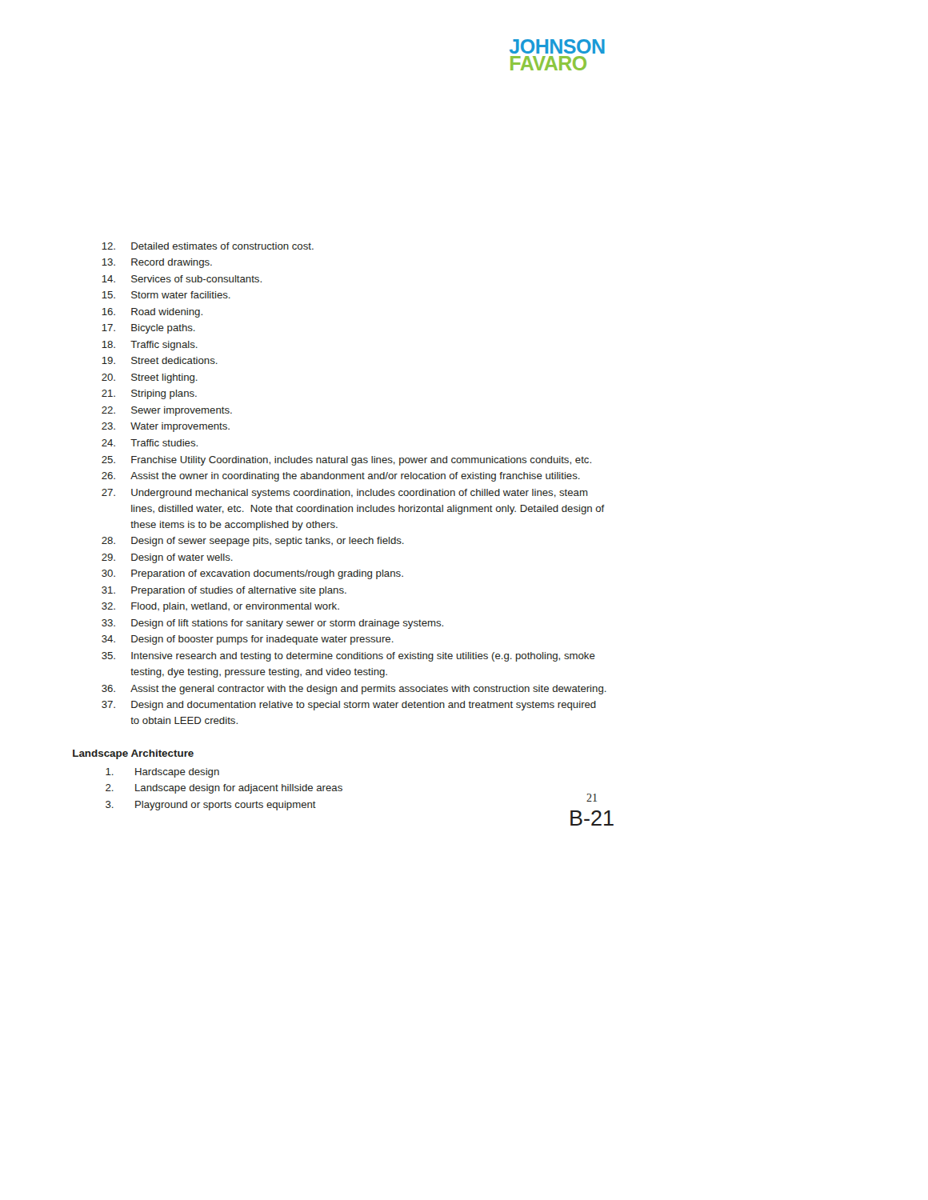JOHNSON FAVARO
12. Detailed estimates of construction cost.
13. Record drawings.
14. Services of sub-consultants.
15. Storm water facilities.
16. Road widening.
17. Bicycle paths.
18. Traffic signals.
19. Street dedications.
20. Street lighting.
21. Striping plans.
22. Sewer improvements.
23. Water improvements.
24. Traffic studies.
25. Franchise Utility Coordination, includes natural gas lines, power and communications conduits, etc.
26. Assist the owner in coordinating the abandonment and/or relocation of existing franchise utilities.
27. Underground mechanical systems coordination, includes coordination of chilled water lines, steam lines, distilled water, etc. Note that coordination includes horizontal alignment only. Detailed design of these items is to be accomplished by others.
28. Design of sewer seepage pits, septic tanks, or leech fields.
29. Design of water wells.
30. Preparation of excavation documents/rough grading plans.
31. Preparation of studies of alternative site plans.
32. Flood, plain, wetland, or environmental work.
33. Design of lift stations for sanitary sewer or storm drainage systems.
34. Design of booster pumps for inadequate water pressure.
35. Intensive research and testing to determine conditions of existing site utilities (e.g. potholing, smoke testing, dye testing, pressure testing, and video testing.
36. Assist the general contractor with the design and permits associates with construction site dewatering.
37. Design and documentation relative to special storm water detention and treatment systems required to obtain LEED credits.
Landscape Architecture
1. Hardscape design
2. Landscape design for adjacent hillside areas
3. Playground or sports courts equipment
21
B-21